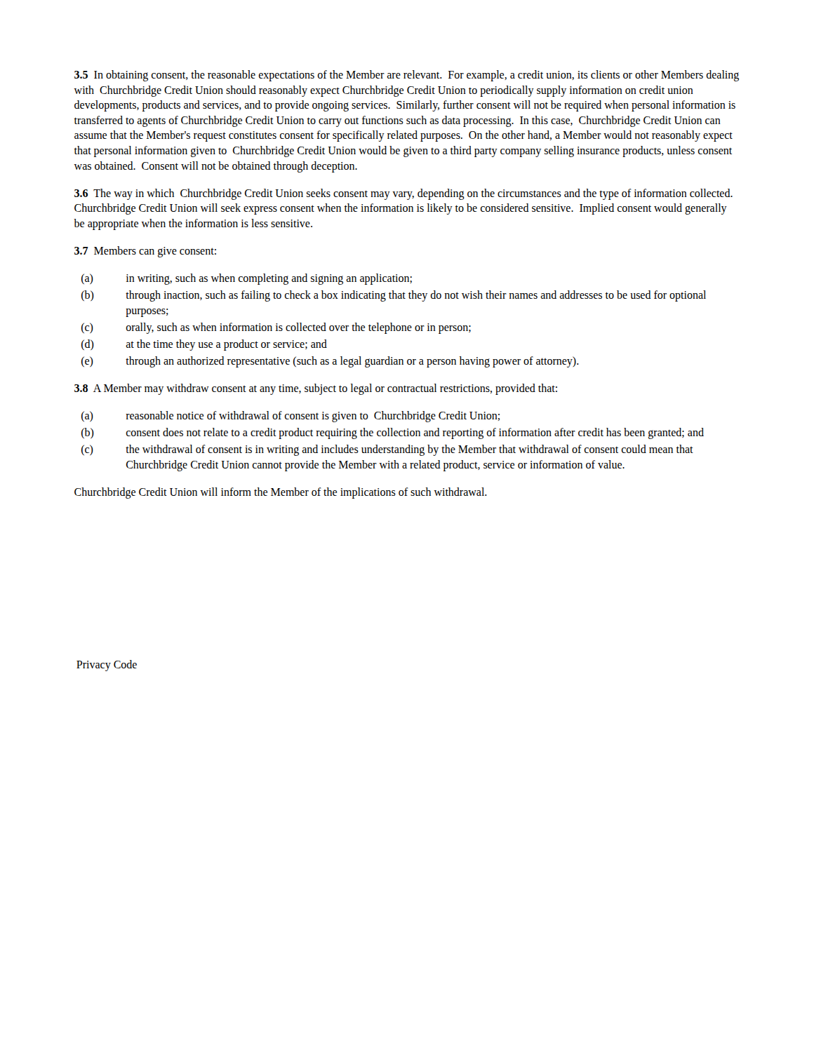3.5 In obtaining consent, the reasonable expectations of the Member are relevant. For example, a credit union, its clients or other Members dealing with Churchbridge Credit Union should reasonably expect Churchbridge Credit Union to periodically supply information on credit union developments, products and services, and to provide ongoing services. Similarly, further consent will not be required when personal information is transferred to agents of Churchbridge Credit Union to carry out functions such as data processing. In this case, Churchbridge Credit Union can assume that the Member's request constitutes consent for specifically related purposes. On the other hand, a Member would not reasonably expect that personal information given to Churchbridge Credit Union would be given to a third party company selling insurance products, unless consent was obtained. Consent will not be obtained through deception.
3.6 The way in which Churchbridge Credit Union seeks consent may vary, depending on the circumstances and the type of information collected. Churchbridge Credit Union will seek express consent when the information is likely to be considered sensitive. Implied consent would generally be appropriate when the information is less sensitive.
3.7 Members can give consent:
(a) in writing, such as when completing and signing an application;
(b) through inaction, such as failing to check a box indicating that they do not wish their names and addresses to be used for optional purposes;
(c) orally, such as when information is collected over the telephone or in person;
(d) at the time they use a product or service; and
(e) through an authorized representative (such as a legal guardian or a person having power of attorney).
3.8 A Member may withdraw consent at any time, subject to legal or contractual restrictions, provided that:
(a) reasonable notice of withdrawal of consent is given to Churchbridge Credit Union;
(b) consent does not relate to a credit product requiring the collection and reporting of information after credit has been granted; and
(c) the withdrawal of consent is in writing and includes understanding by the Member that withdrawal of consent could mean that Churchbridge Credit Union cannot provide the Member with a related product, service or information of value.
Churchbridge Credit Union will inform the Member of the implications of such withdrawal.
Privacy Code